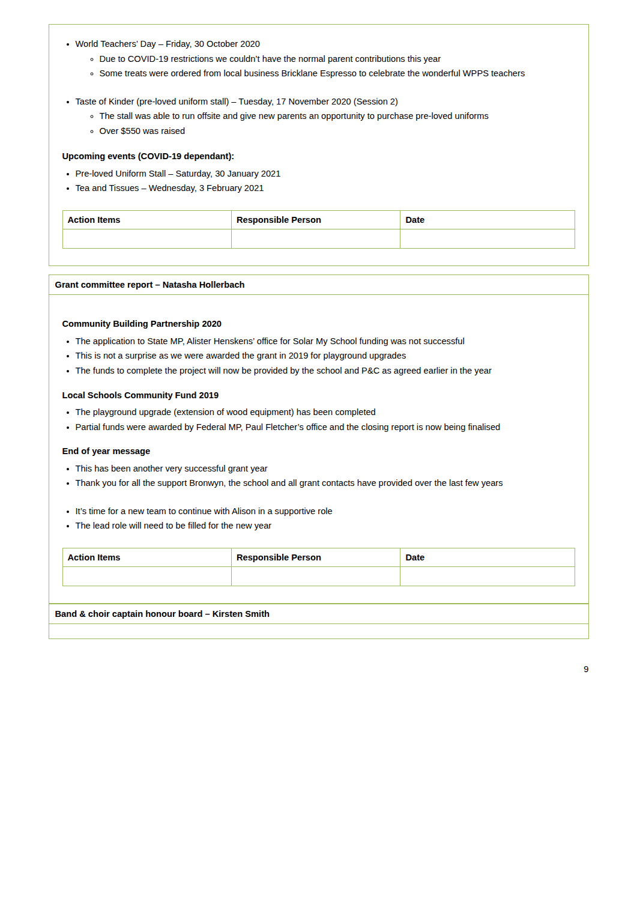World Teachers’ Day – Friday, 30 October 2020
Due to COVID-19 restrictions we couldn’t have the normal parent contributions this year
Some treats were ordered from local business Bricklane Espresso to celebrate the wonderful WPPS teachers
Taste of Kinder (pre-loved uniform stall) – Tuesday, 17 November 2020 (Session 2)
The stall was able to run offsite and give new parents an opportunity to purchase pre-loved uniforms
Over $550 was raised
Upcoming events (COVID-19 dependant):
Pre-loved Uniform Stall – Saturday, 30 January 2021
Tea and Tissues – Wednesday, 3 February 2021
| Action Items | Responsible Person | Date |
| --- | --- | --- |
Grant committee report – Natasha Hollerbach
Community Building Partnership 2020
The application to State MP, Alister Henskens’ office for Solar My School funding was not successful
This is not a surprise as we were awarded the grant in 2019 for playground upgrades
The funds to complete the project will now be provided by the school and P&C as agreed earlier in the year
Local Schools Community Fund 2019
The playground upgrade (extension of wood equipment) has been completed
Partial funds were awarded by Federal MP, Paul Fletcher’s office and the closing report is now being finalised
End of year message
This has been another very successful grant year
Thank you for all the support Bronwyn, the school and all grant contacts have provided over the last few years
It’s time for a new team to continue with Alison in a supportive role
The lead role will need to be filled for the new year
| Action Items | Responsible Person | Date |
| --- | --- | --- |
Band & choir captain honour board – Kirsten Smith
9